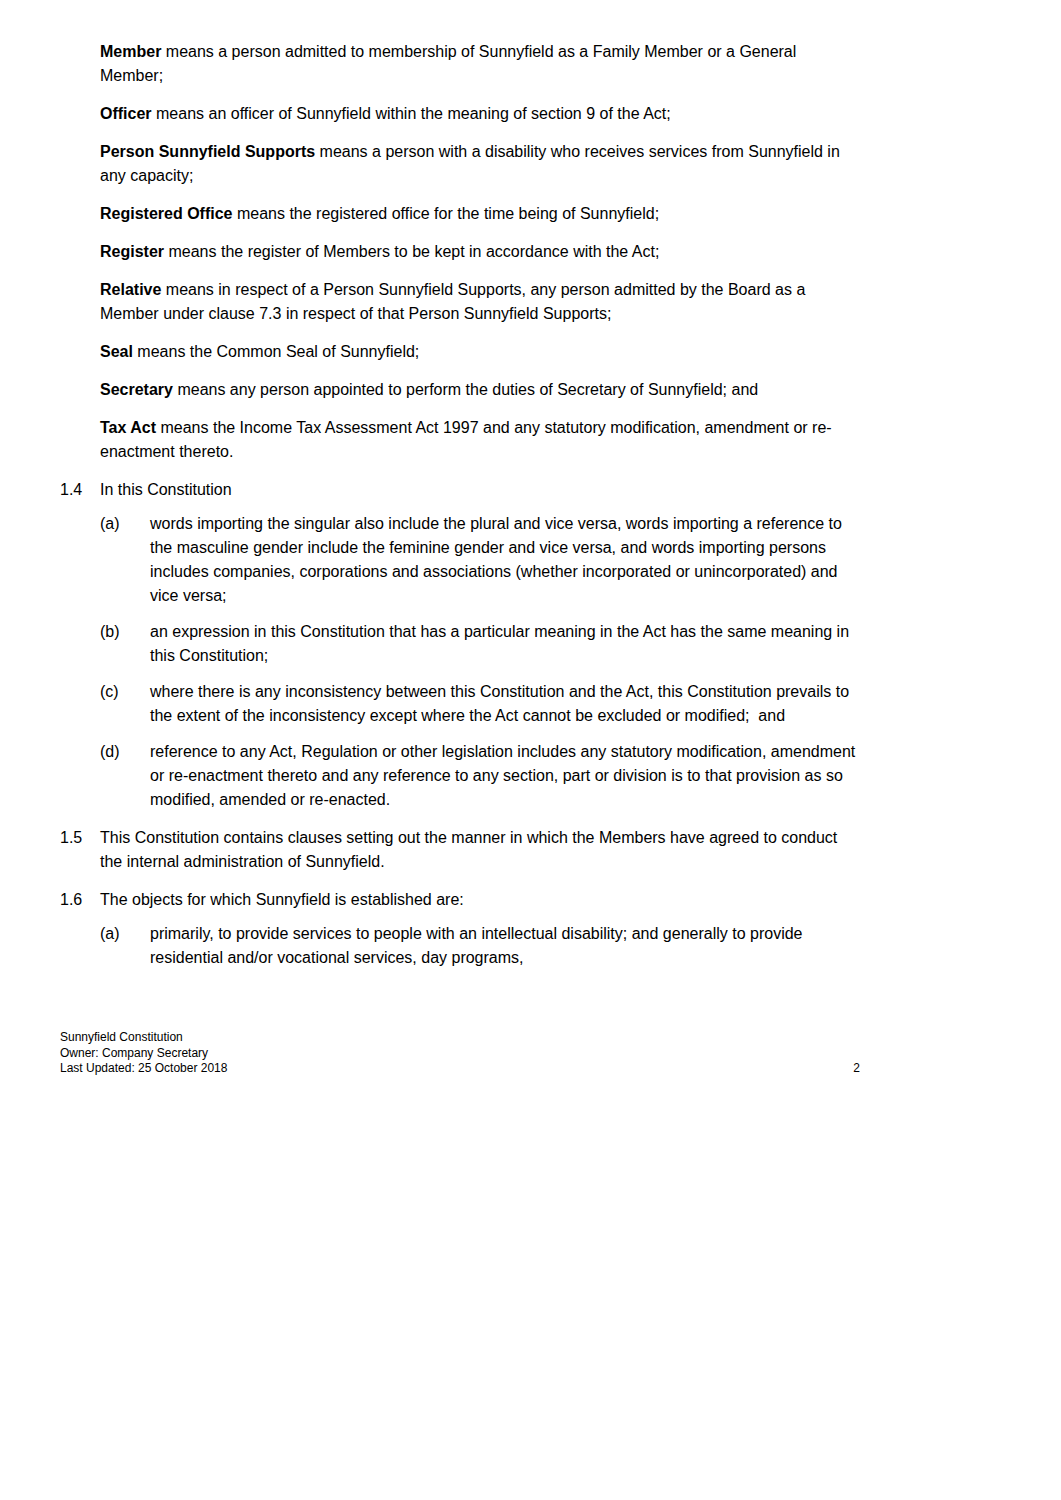Member means a person admitted to membership of Sunnyfield as a Family Member or a General Member;
Officer means an officer of Sunnyfield within the meaning of section 9 of the Act;
Person Sunnyfield Supports means a person with a disability who receives services from Sunnyfield in any capacity;
Registered Office means the registered office for the time being of Sunnyfield;
Register means the register of Members to be kept in accordance with the Act;
Relative means in respect of a Person Sunnyfield Supports, any person admitted by the Board as a Member under clause 7.3 in respect of that Person Sunnyfield Supports;
Seal means the Common Seal of Sunnyfield;
Secretary means any person appointed to perform the duties of Secretary of Sunnyfield; and
Tax Act means the Income Tax Assessment Act 1997 and any statutory modification, amendment or re-enactment thereto.
1.4 In this Constitution
(a) words importing the singular also include the plural and vice versa, words importing a reference to the masculine gender include the feminine gender and vice versa, and words importing persons includes companies, corporations and associations (whether incorporated or unincorporated) and vice versa;
(b) an expression in this Constitution that has a particular meaning in the Act has the same meaning in this Constitution;
(c) where there is any inconsistency between this Constitution and the Act, this Constitution prevails to the extent of the inconsistency except where the Act cannot be excluded or modified; and
(d) reference to any Act, Regulation or other legislation includes any statutory modification, amendment or re-enactment thereto and any reference to any section, part or division is to that provision as so modified, amended or re-enacted.
1.5 This Constitution contains clauses setting out the manner in which the Members have agreed to conduct the internal administration of Sunnyfield.
1.6 The objects for which Sunnyfield is established are:
(a) primarily, to provide services to people with an intellectual disability; and generally to provide residential and/or vocational services, day programs,
Sunnyfield Constitution
Owner: Company Secretary
Last Updated: 25 October 2018 2